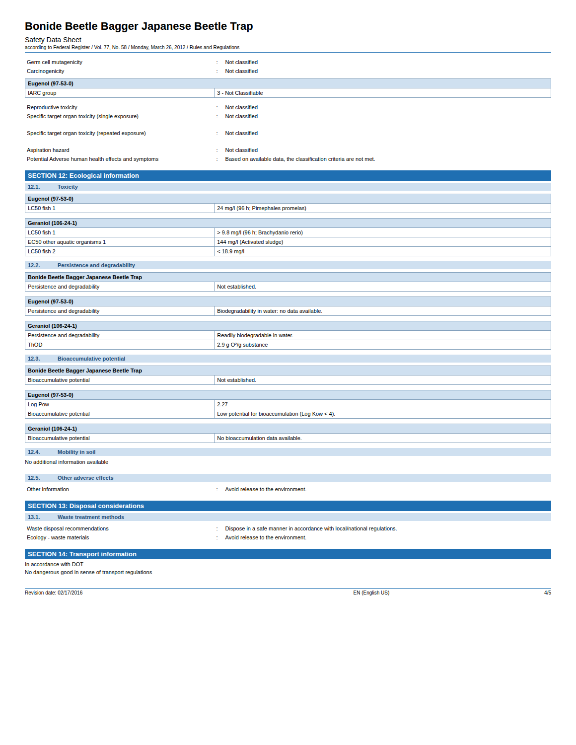Bonide Beetle Bagger Japanese Beetle Trap
Safety Data Sheet
according to Federal Register / Vol. 77, No. 58 / Monday, March 26, 2012 / Rules and Regulations
| Germ cell mutagenicity | : | Not classified |
| Carcinogenicity | : | Not classified |
| Eugenol (97-53-0) |
| --- |
| IARC group | 3 - Not Classifiable |
| Reproductive toxicity | : | Not classified |
| Specific target organ toxicity (single exposure) | : | Not classified |
| Specific target organ toxicity (repeated exposure) | : | Not classified |
| Aspiration hazard | : | Not classified |
| Potential Adverse human health effects and symptoms | : | Based on available data, the classification criteria are not met. |
SECTION 12: Ecological information
12.1. Toxicity
| Eugenol (97-53-0) |
| --- |
| LC50 fish 1 | 24 mg/l (96 h; Pimephales promelas) |
| Geraniol (106-24-1) |
| --- |
| LC50 fish 1 | > 9.8 mg/l (96 h; Brachydanio rerio) |
| EC50 other aquatic organisms 1 | 144 mg/l (Activated sludge) |
| LC50 fish 2 | < 18.9 mg/l |
12.2. Persistence and degradability
| Bonide Beetle Bagger Japanese Beetle Trap |
| --- |
| Persistence and degradability | Not established. |
| Eugenol (97-53-0) |
| --- |
| Persistence and degradability | Biodegradability in water: no data available. |
| Geraniol (106-24-1) |
| --- |
| Persistence and degradability | Readily biodegradable in water. |
| ThOD | 2.9 g O²/g substance |
12.3. Bioaccumulative potential
| Bonide Beetle Bagger Japanese Beetle Trap |
| --- |
| Bioaccumulative potential | Not established. |
| Eugenol (97-53-0) |
| --- |
| Log Pow | 2.27 |
| Bioaccumulative potential | Low potential for bioaccumulation (Log Kow < 4). |
| Geraniol (106-24-1) |
| --- |
| Bioaccumulative potential | No bioaccumulation data available. |
12.4. Mobility in soil
No additional information available
12.5. Other adverse effects
| Other information | : | Avoid release to the environment. |
SECTION 13: Disposal considerations
13.1. Waste treatment methods
| Waste disposal recommendations | : | Dispose in a safe manner in accordance with local/national regulations. |
| Ecology - waste materials | : | Avoid release to the environment. |
SECTION 14: Transport information
In accordance with DOT
No dangerous good in sense of transport regulations
Revision date: 02/17/2016 EN (English US) 4/5